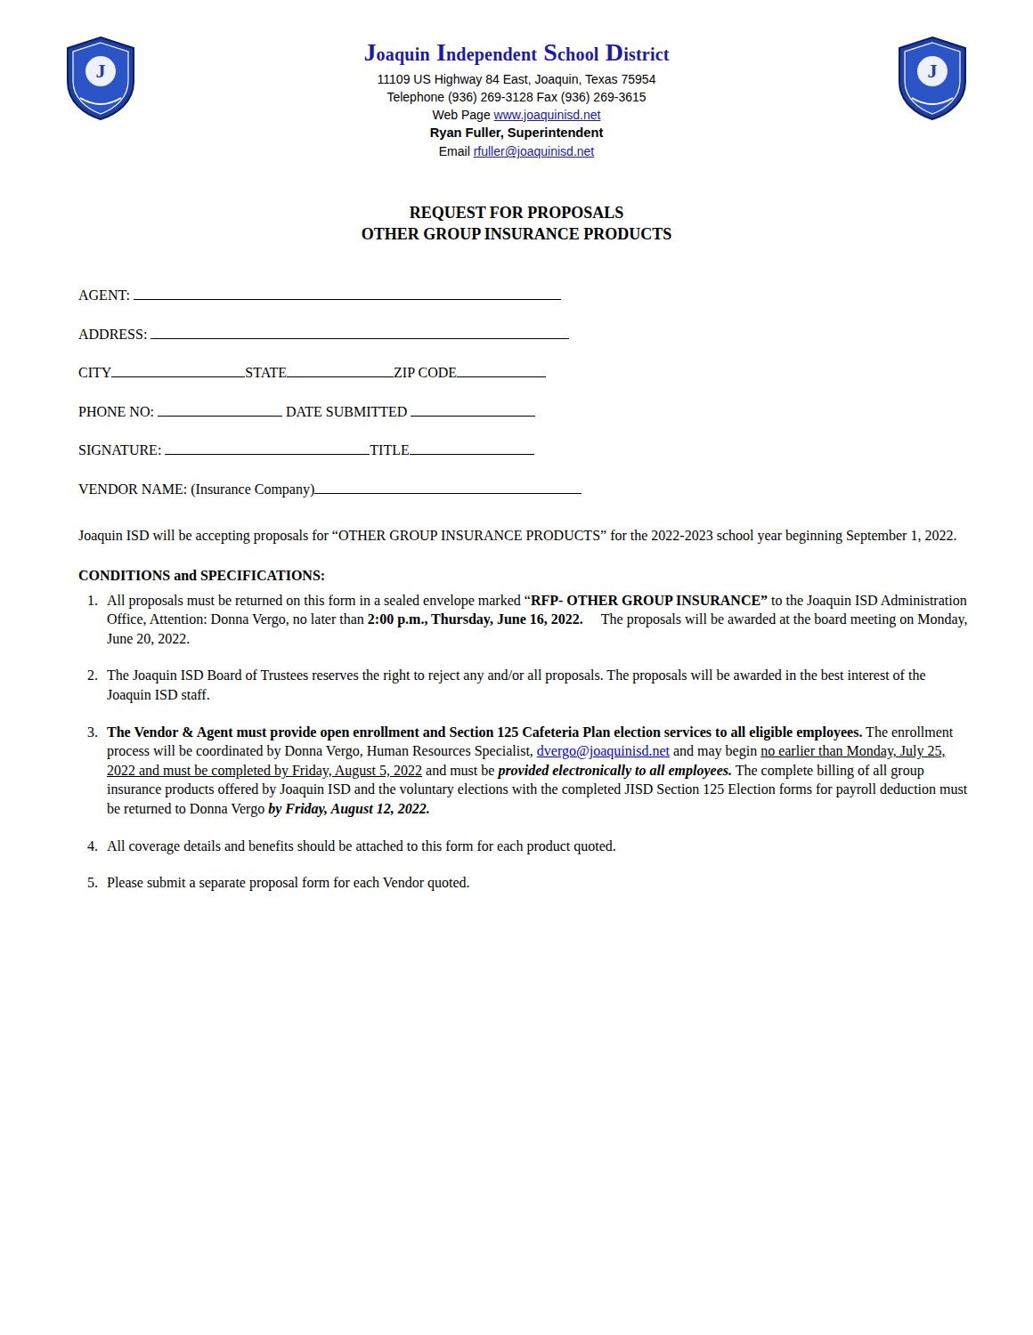J
J
Joaquin Independent School District
11109 US Highway 84 East, Joaquin, Texas 75954
Telephone (936) 269-3128 Fax (936) 269-3615
Web Page www.joaquinisd.net
Ryan Fuller, Superintendent
Email rfuller@joaquinisd.net
REQUEST FOR PROPOSALS
OTHER GROUP INSURANCE PRODUCTS
AGENT:
ADDRESS:
CITY STATE ZIP CODE
PHONE NO: DATE SUBMITTED
SIGNATURE: TITLE
VENDOR NAME: (Insurance Company)
Joaquin ISD will be accepting proposals for “OTHER GROUP INSURANCE PRODUCTS” for the 2022-2023 school year beginning September 1, 2022.
CONDITIONS and SPECIFICATIONS:
All proposals must be returned on this form in a sealed envelope marked “RFP- OTHER GROUP INSURANCE” to the Joaquin ISD Administration Office, Attention: Donna Vergo, no later than 2:00 p.m., Thursday, June 16, 2022. The proposals will be awarded at the board meeting on Monday, June 20, 2022.
The Joaquin ISD Board of Trustees reserves the right to reject any and/or all proposals. The proposals will be awarded in the best interest of the Joaquin ISD staff.
The Vendor & Agent must provide open enrollment and Section 125 Cafeteria Plan election services to all eligible employees. The enrollment process will be coordinated by Donna Vergo, Human Resources Specialist, dvergo@joaquinisd.net and may begin no earlier than Monday, July 25, 2022 and must be completed by Friday, August 5, 2022 and must be provided electronically to all employees. The complete billing of all group insurance products offered by Joaquin ISD and the voluntary elections with the completed JISD Section 125 Election forms for payroll deduction must be returned to Donna Vergo by Friday, August 12, 2022.
All coverage details and benefits should be attached to this form for each product quoted.
Please submit a separate proposal form for each Vendor quoted.